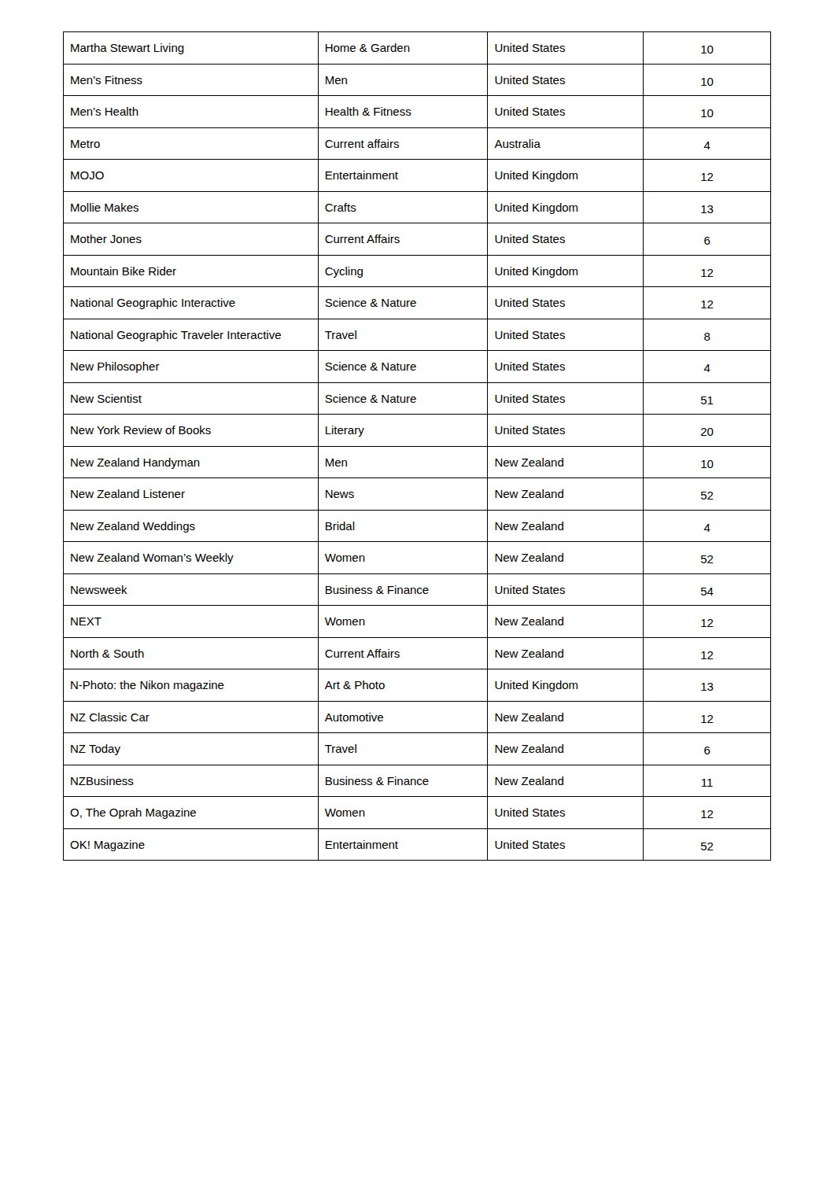| Martha Stewart Living | Home & Garden | United States | 10 |
| Men's Fitness | Men | United States | 10 |
| Men's Health | Health & Fitness | United States | 10 |
| Metro | Current affairs | Australia | 4 |
| MOJO | Entertainment | United Kingdom | 12 |
| Mollie Makes | Crafts | United Kingdom | 13 |
| Mother Jones | Current Affairs | United States | 6 |
| Mountain Bike Rider | Cycling | United Kingdom | 12 |
| National Geographic Interactive | Science & Nature | United States | 12 |
| National Geographic Traveler Interactive | Travel | United States | 8 |
| New Philosopher | Science & Nature | United States | 4 |
| New Scientist | Science & Nature | United States | 51 |
| New York Review of Books | Literary | United States | 20 |
| New Zealand Handyman | Men | New Zealand | 10 |
| New Zealand Listener | News | New Zealand | 52 |
| New Zealand Weddings | Bridal | New Zealand | 4 |
| New Zealand Woman’s Weekly | Women | New Zealand | 52 |
| Newsweek | Business & Finance | United States | 54 |
| NEXT | Women | New Zealand | 12 |
| North & South | Current Affairs | New Zealand | 12 |
| N-Photo: the Nikon magazine | Art & Photo | United Kingdom | 13 |
| NZ Classic Car | Automotive | New Zealand | 12 |
| NZ Today | Travel | New Zealand | 6 |
| NZBusiness | Business & Finance | New Zealand | 11 |
| O, The Oprah Magazine | Women | United States | 12 |
| OK! Magazine | Entertainment | United States | 52 |